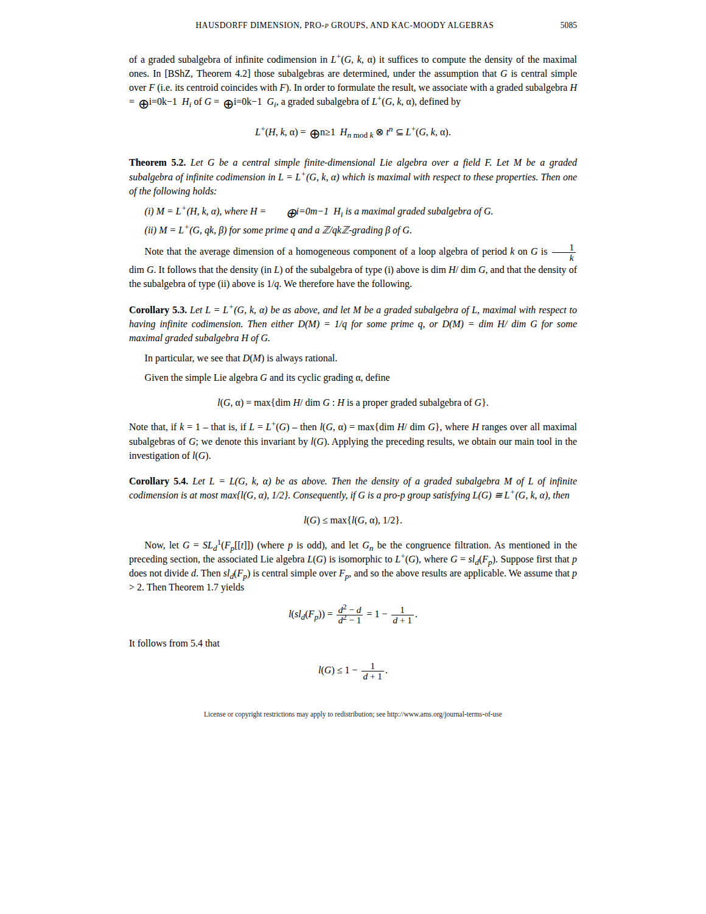HAUSDORFF DIMENSION, PRO-p GROUPS, AND KAC-MOODY ALGEBRAS5085
of a graded subalgebra of infinite codimension in L+(G, k, α) it suffices to compute the density of the maximal ones. In [BShZ, Theorem 4.2] those subalgebras are determined, under the assumption that G is central simple over F (i.e. its centroid coincides with F). In order to formulate the result, we associate with a graded subalgebra H = ⊕i=0 k−1 Hi of G = ⊕i=0 k−1 Gi, a graded subalgebra of L+(G, k, α), defined by
L+(H, k, α) = ⊕n≥1 Hn mod k ⊗ tn ⊆ L+(G, k, α).
Theorem 5.2. Let G be a central simple finite-dimensional Lie algebra over a field F. Let M be a graded subalgebra of infinite codimension in L = L+(G, k, α) which is maximal with respect to these properties. Then one of the following holds:
(i) M = L+(H, k, α), where H = ⊕i=0 m−1 Hi is a maximal graded subalgebra of G. (ii) M = L+(G, qk, β) for some prime q and a ℤ/qk ℤ-grading β of G.
Note that the average dimension of a homogeneous component of a loop algebra of period k on G is 1 k dim G. It follows that the density (in L) of the subalgebra of type (i) above is dim H/ dim G, and that the density of the subalgebra of type (ii) above is 1/q. We therefore have the following.
Corollary 5.3. Let L = L+(G, k, α) be as above, and let M be a graded subalgebra of L, maximal with respect to having infinite codimension. Then either D(M) = 1/q for some prime q, or D(M) = dim H/ dim G for some maximal graded subalgebra H of G.
In particular, we see that D(M) is always rational.
Given the simple Lie algebra G and its cyclic grading α, define
l(G, α) = max{dim H/ dim G : H is a proper graded subalgebra of G}.
Note that, if k = 1 – that is, if L = L+(G) – then l(G, α) = max{dim H/ dim G}, where H ranges over all maximal subalgebras of G; we denote this invariant by l(G). Applying the preceding results, we obtain our main tool in the investigation of l(G).
Corollary 5.4. Let L = L(G, k, α) be as above. Then the density of a graded subalgebra M of L of infinite codimension is at most max{l(G, α), 1/2}. Consequently, if G is a pro-p group satisfying L(G) ≅ L+(G, k, α), then
l(G) ≤ max{l(G, α), 1/2}.
Now, let G = SLd1(Fp[[t]]) (where p is odd), and let Gn be the congruence filtration. As mentioned in the preceding section, the associated Lie algebra L(G) is isomorphic to L+(G), where G = sld(Fp). Suppose first that p does not divide d. Then sld(Fp) is central simple over Fp, and so the above results are applicable. We assume that p > 2. Then Theorem 1.7 yields
l(sld(Fp)) = d2 − d d2 − 1 = 1 − 1 d + 1.
It follows from 5.4 that
l(G) ≤ 1 − 1 d + 1.
License or copyright restrictions may apply to redistribution; see http://www.ams.org/journal-terms-of-use